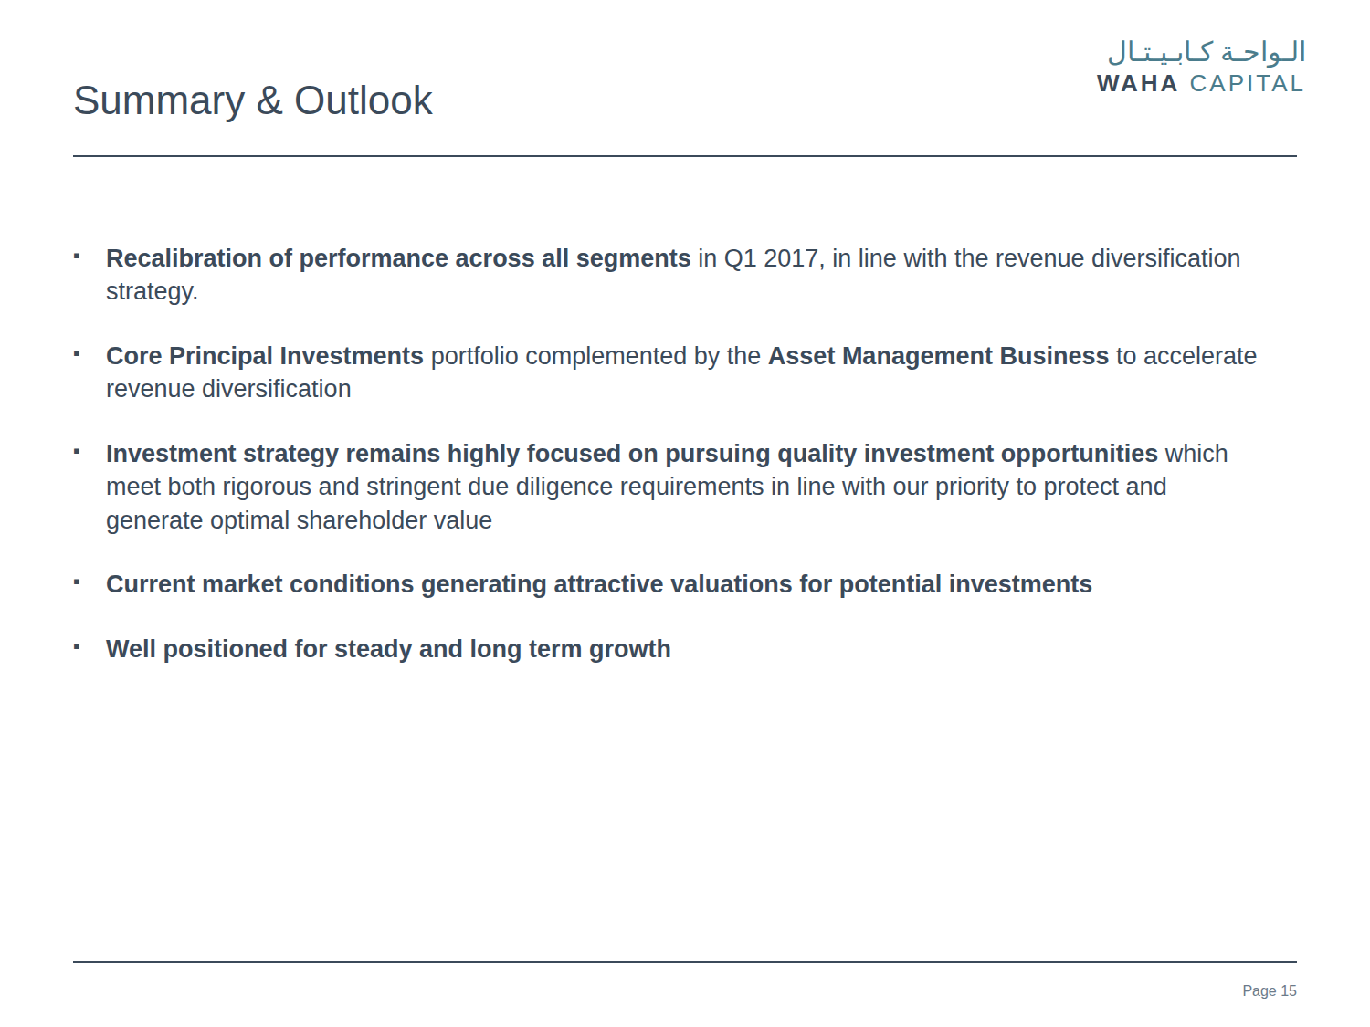الـواحـة كـابـيـتـال
WAHA CAPITAL
Summary & Outlook
Recalibration of performance across all segments in Q1 2017, in line with the revenue diversification strategy.
Core Principal Investments portfolio complemented by the Asset Management Business to accelerate revenue diversification
Investment strategy remains highly focused on pursuing quality investment opportunities which meet both rigorous and stringent due diligence requirements in line with our priority to protect and generate optimal shareholder value
Current market conditions generating attractive valuations for potential investments
Well positioned for steady and long term growth
Page 15